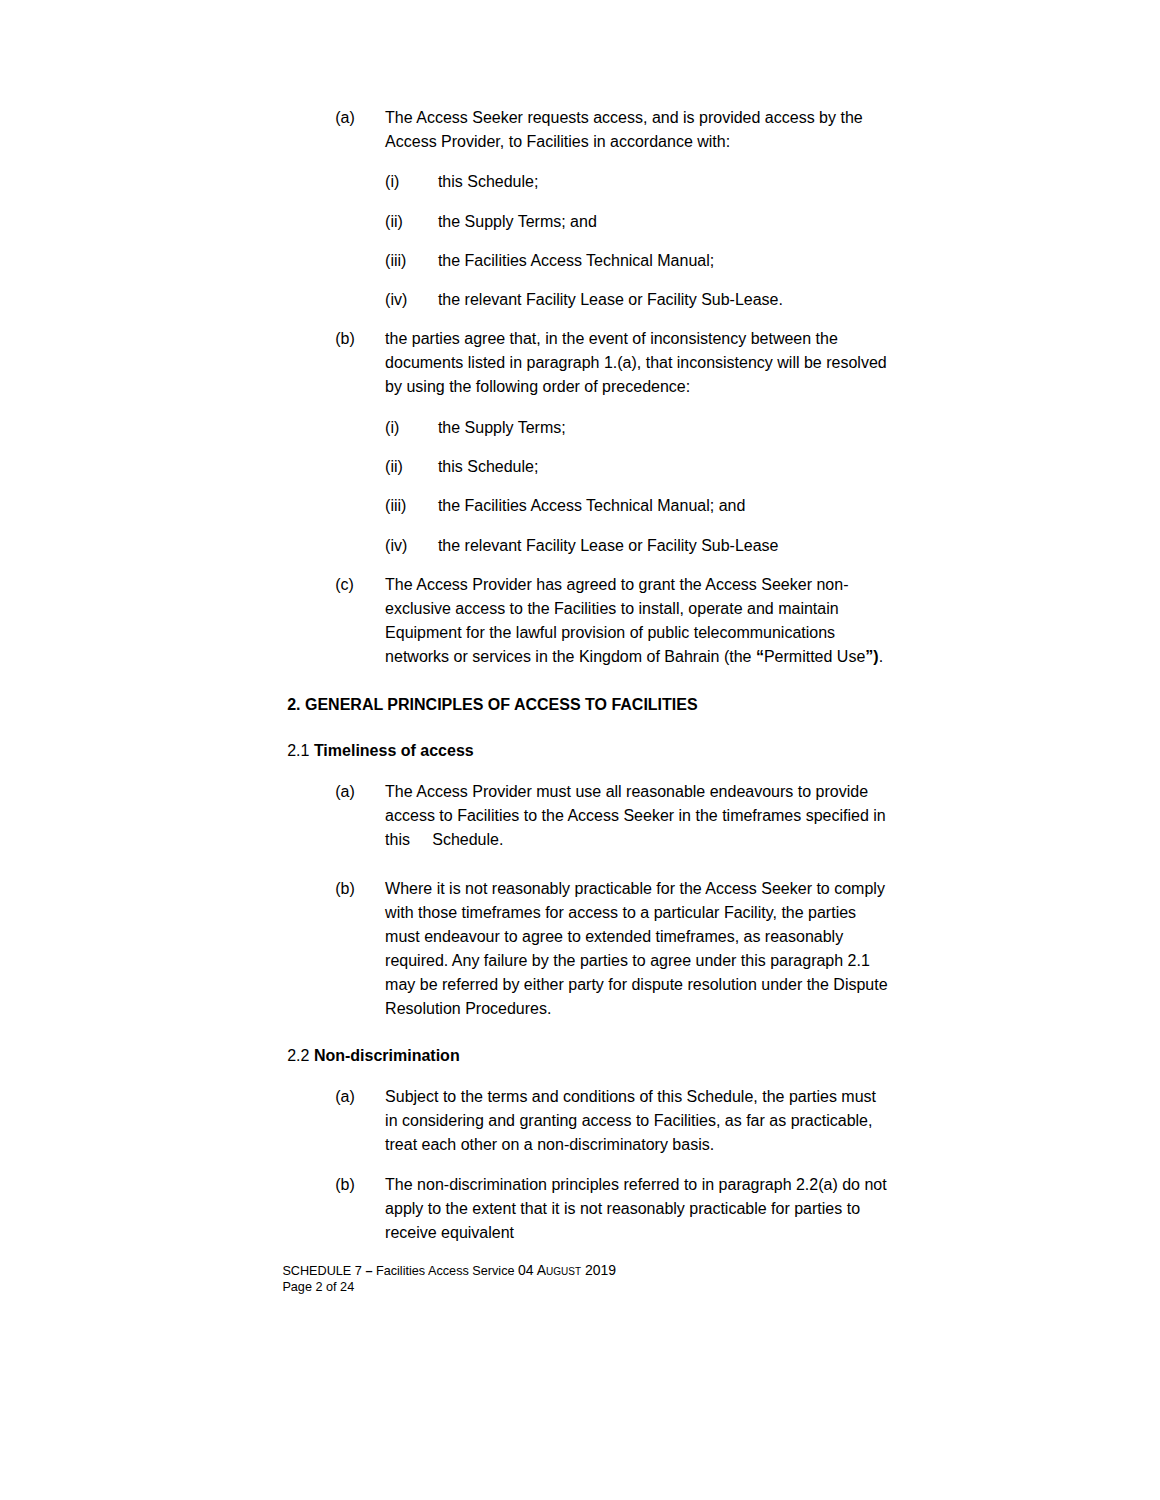(a) The Access Seeker requests access, and is provided access by the Access Provider, to Facilities in accordance with:
(i) this Schedule;
(ii) the Supply Terms; and
(iii) the Facilities Access Technical Manual;
(iv) the relevant Facility Lease or Facility Sub-Lease.
(b) the parties agree that, in the event of inconsistency between the documents listed in paragraph 1.(a), that inconsistency will be resolved by using the following order of precedence:
(i) the Supply Terms;
(ii) this Schedule;
(iii) the Facilities Access Technical Manual; and
(iv) the relevant Facility Lease or Facility Sub-Lease
(c) The Access Provider has agreed to grant the Access Seeker non-exclusive access to the Facilities to install, operate and maintain Equipment for the lawful provision of public telecommunications networks or services in the Kingdom of Bahrain (the “Permitted Use”).
2. GENERAL PRINCIPLES OF ACCESS TO FACILITIES
2.1 Timeliness of access
(a) The Access Provider must use all reasonable endeavours to provide access to Facilities to the Access Seeker in the timeframes specified in this Schedule.
(b) Where it is not reasonably practicable for the Access Seeker to comply with those timeframes for access to a particular Facility, the parties must endeavour to agree to extended timeframes, as reasonably required. Any failure by the parties to agree under this paragraph 2.1 may be referred by either party for dispute resolution under the Dispute Resolution Procedures.
2.2 Non-discrimination
(a) Subject to the terms and conditions of this Schedule, the parties must in considering and granting access to Facilities, as far as practicable, treat each other on a non-discriminatory basis.
(b) The non-discrimination principles referred to in paragraph 2.2(a) do not apply to the extent that it is not reasonably practicable for parties to receive equivalent
SCHEDULE 7 – Facilities Access Service 04 August 2019
Page 2 of 24